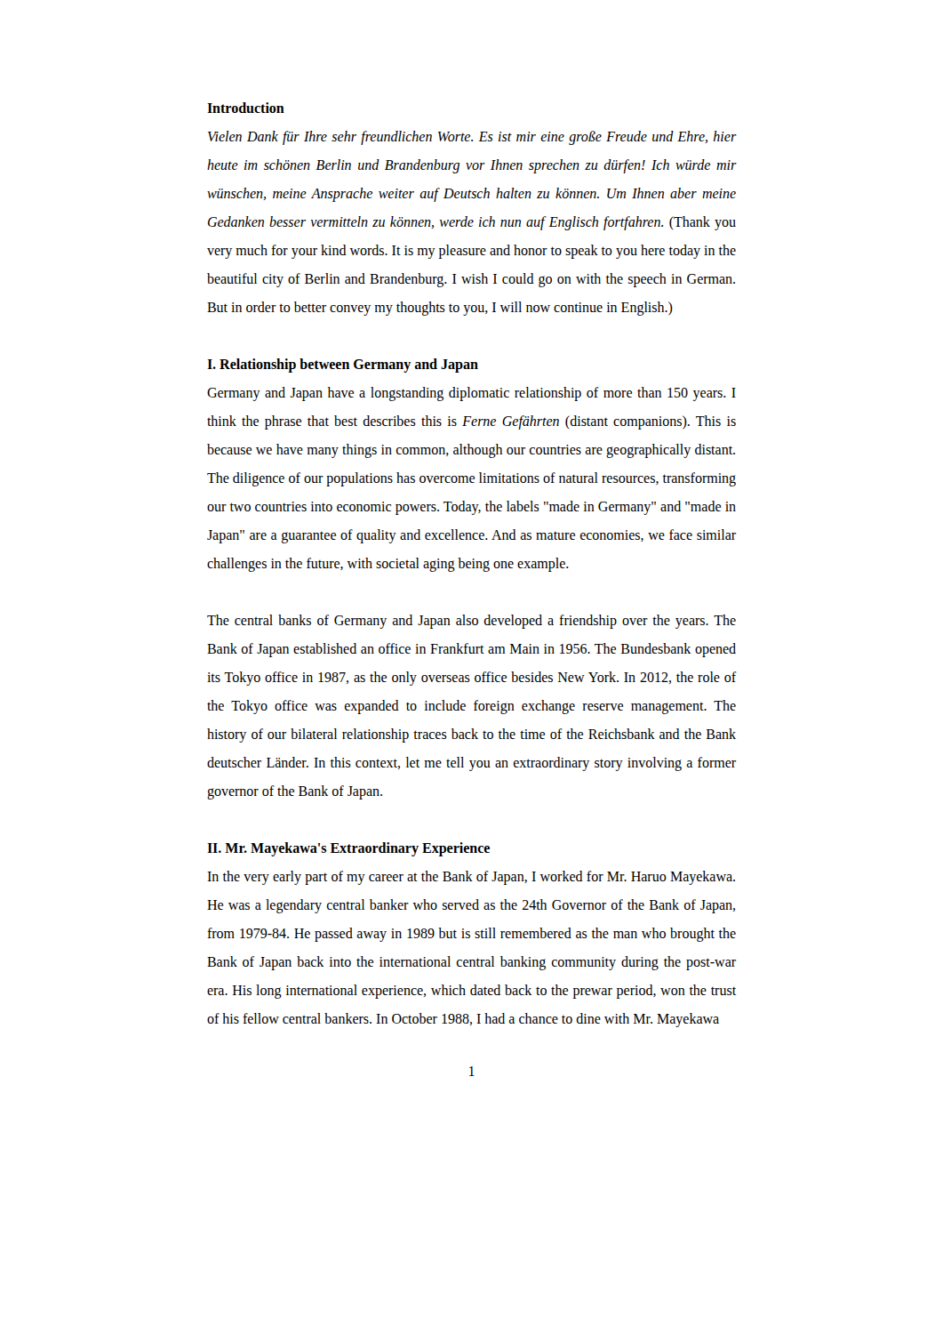Introduction
Vielen Dank für Ihre sehr freundlichen Worte. Es ist mir eine große Freude und Ehre, hier heute im schönen Berlin und Brandenburg vor Ihnen sprechen zu dürfen! Ich würde mir wünschen, meine Ansprache weiter auf Deutsch halten zu können. Um Ihnen aber meine Gedanken besser vermitteln zu können, werde ich nun auf Englisch fortfahren. (Thank you very much for your kind words. It is my pleasure and honor to speak to you here today in the beautiful city of Berlin and Brandenburg. I wish I could go on with the speech in German. But in order to better convey my thoughts to you, I will now continue in English.)
I. Relationship between Germany and Japan
Germany and Japan have a longstanding diplomatic relationship of more than 150 years. I think the phrase that best describes this is Ferne Gefährten (distant companions). This is because we have many things in common, although our countries are geographically distant. The diligence of our populations has overcome limitations of natural resources, transforming our two countries into economic powers. Today, the labels "made in Germany" and "made in Japan" are a guarantee of quality and excellence. And as mature economies, we face similar challenges in the future, with societal aging being one example.
The central banks of Germany and Japan also developed a friendship over the years. The Bank of Japan established an office in Frankfurt am Main in 1956. The Bundesbank opened its Tokyo office in 1987, as the only overseas office besides New York. In 2012, the role of the Tokyo office was expanded to include foreign exchange reserve management. The history of our bilateral relationship traces back to the time of the Reichsbank and the Bank deutscher Länder. In this context, let me tell you an extraordinary story involving a former governor of the Bank of Japan.
II. Mr. Mayekawa's Extraordinary Experience
In the very early part of my career at the Bank of Japan, I worked for Mr. Haruo Mayekawa. He was a legendary central banker who served as the 24th Governor of the Bank of Japan, from 1979-84. He passed away in 1989 but is still remembered as the man who brought the Bank of Japan back into the international central banking community during the post-war era. His long international experience, which dated back to the prewar period, won the trust of his fellow central bankers. In October 1988, I had a chance to dine with Mr. Mayekawa
1